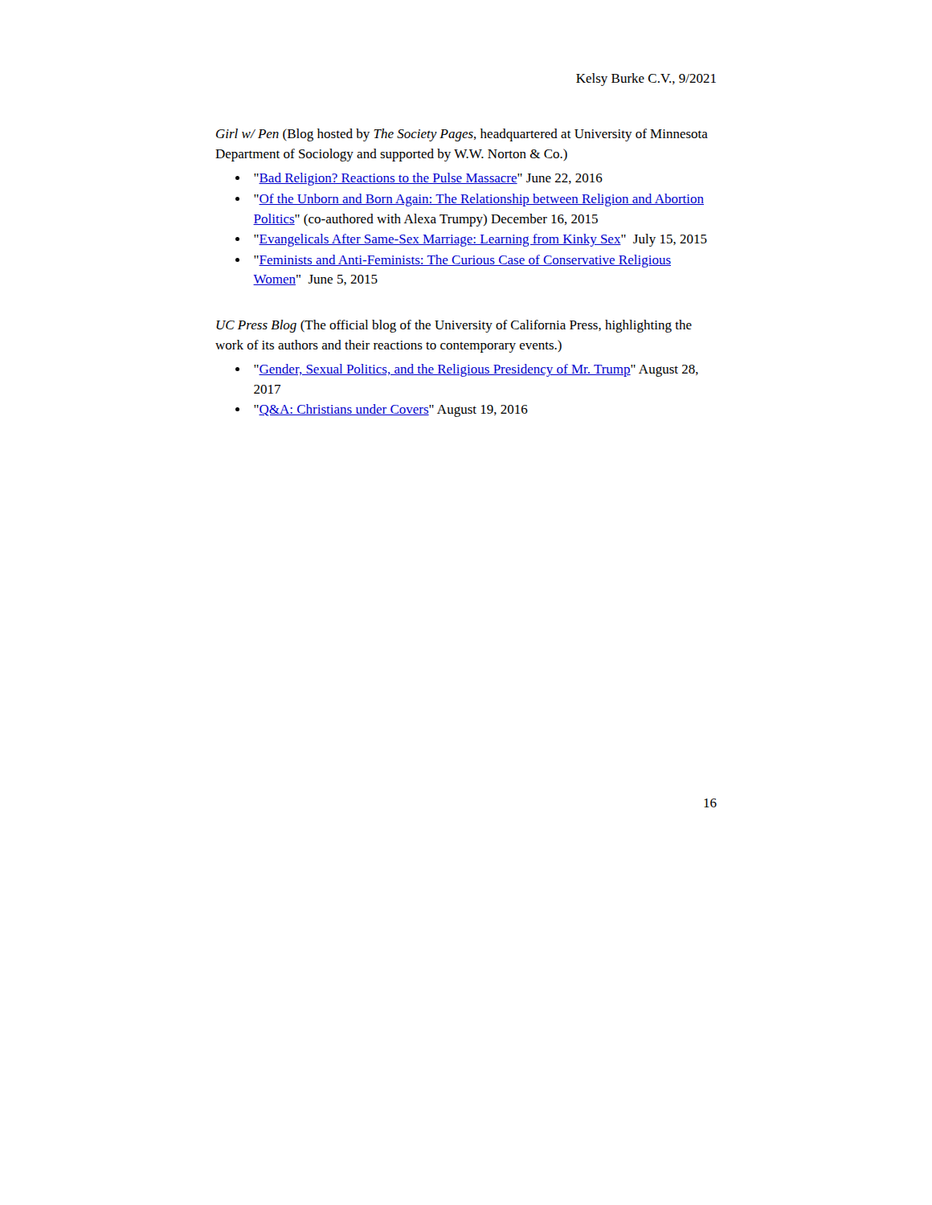Kelsy Burke C.V., 9/2021
Girl w/ Pen (Blog hosted by The Society Pages, headquartered at University of Minnesota Department of Sociology and supported by W.W. Norton & Co.)
"Bad Religion? Reactions to the Pulse Massacre" June 22, 2016
"Of the Unborn and Born Again: The Relationship between Religion and Abortion Politics" (co-authored with Alexa Trumpy) December 16, 2015
"Evangelicals After Same-Sex Marriage: Learning from Kinky Sex" July 15, 2015
"Feminists and Anti-Feminists: The Curious Case of Conservative Religious Women" June 5, 2015
UC Press Blog (The official blog of the University of California Press, highlighting the work of its authors and their reactions to contemporary events.)
"Gender, Sexual Politics, and the Religious Presidency of Mr. Trump" August 28, 2017
"Q&A: Christians under Covers" August 19, 2016
16